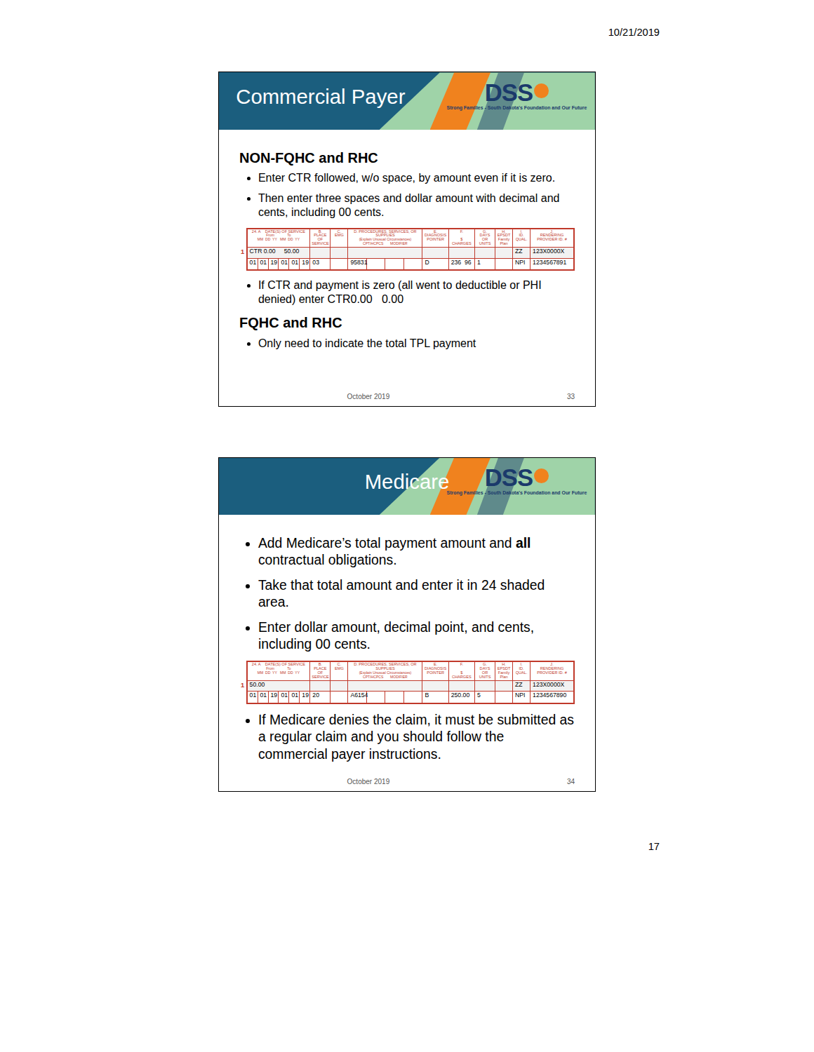10/21/2019
Commercial Payer
DSS
Strong Families - South Dakota's Foundation and Our Future
NON-FQHC and RHC
Enter CTR followed, w/o space, by amount even if it is zero.
Then enter three spaces and dollar amount with decimal and cents, including 00 cents.
| 24. A DATE(S) OF SERVICE From To MM DD YY MM DD YY | B. PLACE OF SERVICE | C. EMG | D. PROCEDURES, SERVICES, OR SUPPLIES (Explain Unusual Circumstances) CPT/HCPCS MODIFIER | E. DIAGNOSIS POINTER | F. $ CHARGES | G. DAYS OR UNITS | H. EPSDT Family Plan | I. ID. QUAL. | J. RENDERING PROVIDER ID. # |
| CTR 0.00 50.00 | | | | | | | | ZZ | 123X0000X |
| 01 | 01 | 19 | 01 | 01 | 19 | 03 | | 95831 | | | | D | 236 96 | 1 | | NPI | 1234567891 |
1
If CTR and payment is zero (all went to deductible or PHI denied) enter CTR0.00 0.00
FQHC and RHC
Only need to indicate the total TPL payment
October 2019 33
Medicare
DSS
Strong Families - South Dakota's Foundation and Our Future
Add Medicare’s total payment amount and all contractual obligations.
Take that total amount and enter it in 24 shaded area.
Enter dollar amount, decimal point, and cents, including 00 cents.
| 24. A DATE(S) OF SERVICE From To MM DD YY MM DD YY | B. PLACE OF SERVICE | C. EMG | D. PROCEDURES, SERVICES, OR SUPPLIES (Explain Unusual Circumstances) CPT/HCPCS MODIFIER | E. DIAGNOSIS POINTER | F. $ CHARGES | G. DAYS OR UNITS | H. EPSDT Family Plan | I. ID. QUAL. | J. RENDERING PROVIDER ID. # |
| 50.00 | | | | | | | | ZZ | 123X0000X |
| 01 | 01 | 19 | 01 | 01 | 19 | 20 | | A6154 | | | | B | 250.00 | 5 | | NPI | 1234567890 |
1
If Medicare denies the claim, it must be submitted as a regular claim and you should follow the commercial payer instructions.
October 2019 34
17